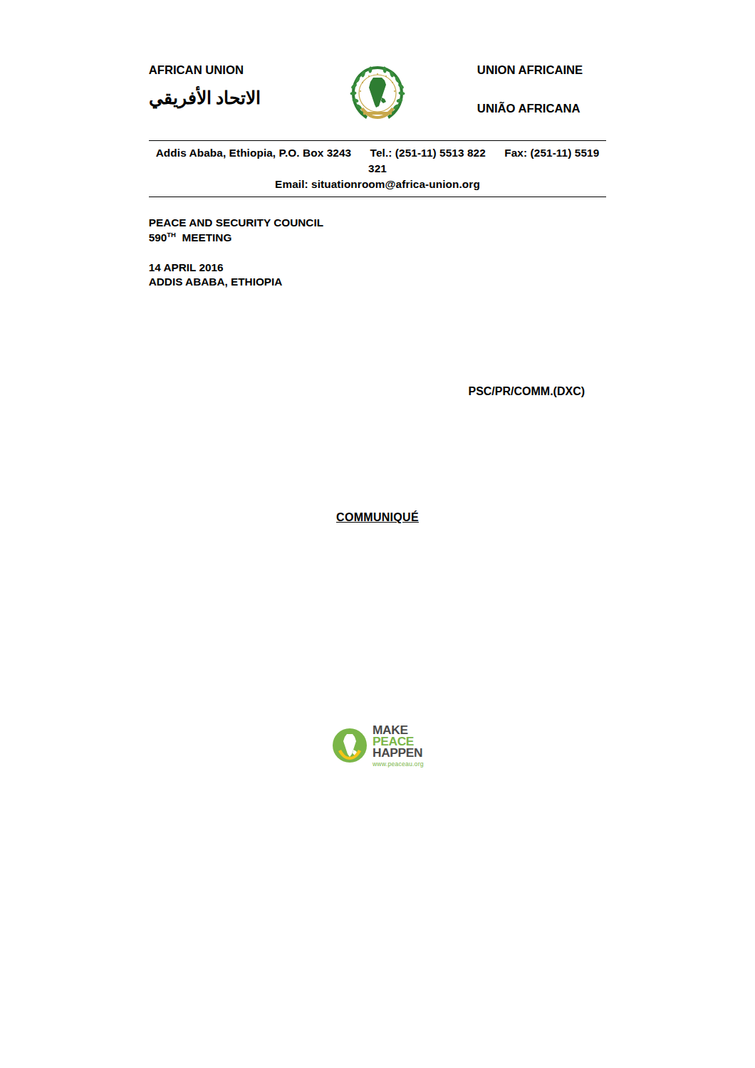AFRICAN UNION
الاتحاد الأفريقي
UNION AFRICAINE
UNIÃO AFRICANA
Addis Ababa, Ethiopia, P.O. Box 3243 Tel.: (251-11) 5513 822 Fax: (251-11) 5519 321 Email: situationroom@africa-union.org
PEACE AND SECURITY COUNCIL
590TH MEETING
14 APRIL 2016
ADDIS ABABA, ETHIOPIA
PSC/PR/COMM.(DXC)
COMMUNIQUÉ
MAKE
PEACE
HAPPEN
www.peaceau.org